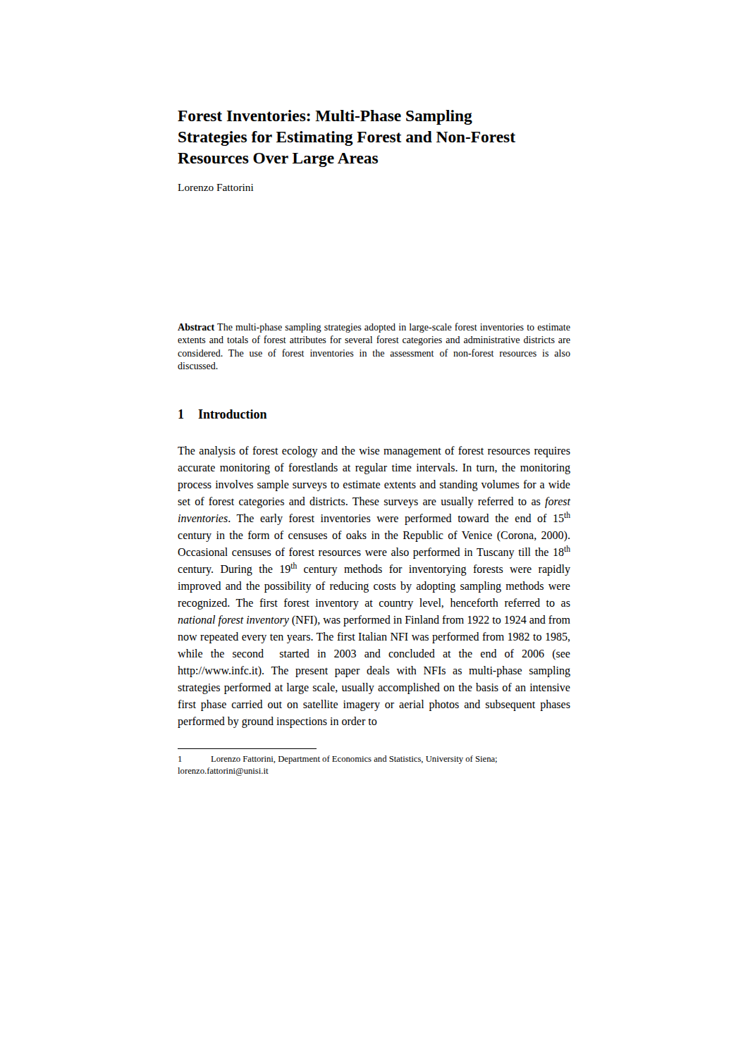Forest Inventories: Multi-Phase Sampling
Strategies for Estimating Forest and Non-Forest
Resources Over Large Areas
Lorenzo Fattorini
Abstract The multi-phase sampling strategies adopted in large-scale forest inventories to estimate extents and totals of forest attributes for several forest categories and administrative districts are considered. The use of forest inventories in the assessment of non-forest resources is also discussed.
1 Introduction
The analysis of forest ecology and the wise management of forest resources requires accurate monitoring of forestlands at regular time intervals. In turn, the monitoring process involves sample surveys to estimate extents and standing volumes for a wide set of forest categories and districts. These surveys are usually referred to as forest inventories. The early forest inventories were performed toward the end of 15th century in the form of censuses of oaks in the Republic of Venice (Corona, 2000). Occasional censuses of forest resources were also performed in Tuscany till the 18th century. During the 19th century methods for inventorying forests were rapidly improved and the possibility of reducing costs by adopting sampling methods were recognized. The first forest inventory at country level, henceforth referred to as national forest inventory (NFI), was performed in Finland from 1922 to 1924 and from now repeated every ten years. The first Italian NFI was performed from 1982 to 1985, while the second started in 2003 and concluded at the end of 2006 (see http://www.infc.it). The present paper deals with NFIs as multi-phase sampling strategies performed at large scale, usually accomplished on the basis of an intensive first phase carried out on satellite imagery or aerial photos and subsequent phases performed by ground inspections in order to
1 Lorenzo Fattorini, Department of Economics and Statistics, University of Siena; lorenzo.fattorini@unisi.it